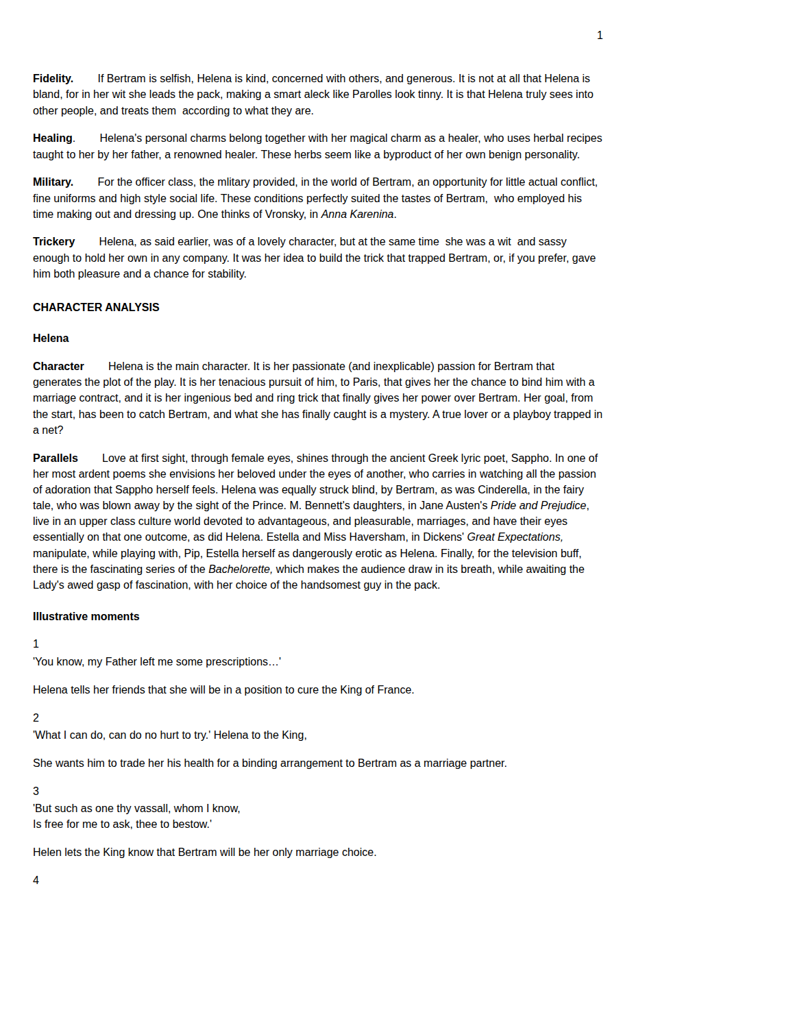1
Fidelity. If Bertram is selfish, Helena is kind, concerned with others, and generous. It is not at all that Helena is bland, for in her wit she leads the pack, making a smart aleck like Parolles look tinny. It is that Helena truly sees into other people, and treats them according to what they are.
Healing. Helena's personal charms belong together with her magical charm as a healer, who uses herbal recipes taught to her by her father, a renowned healer. These herbs seem like a byproduct of her own benign personality.
Military. For the officer class, the mlitary provided, in the world of Bertram, an opportunity for little actual conflict, fine uniforms and high style social life. These conditions perfectly suited the tastes of Bertram, who employed his time making out and dressing up. One thinks of Vronsky, in Anna Karenina.
Trickery Helena, as said earlier, was of a lovely character, but at the same time she was a wit and sassy enough to hold her own in any company. It was her idea to build the trick that trapped Bertram, or, if you prefer, gave him both pleasure and a chance for stability.
CHARACTER ANALYSIS
Helena
Character Helena is the main character. It is her passionate (and inexplicable) passion for Bertram that generates the plot of the play. It is her tenacious pursuit of him, to Paris, that gives her the chance to bind him with a marriage contract, and it is her ingenious bed and ring trick that finally gives her power over Bertram. Her goal, from the start, has been to catch Bertram, and what she has finally caught is a mystery. A true lover or a playboy trapped in a net?
Parallels Love at first sight, through female eyes, shines through the ancient Greek lyric poet, Sappho. In one of her most ardent poems she envisions her beloved under the eyes of another, who carries in watching all the passion of adoration that Sappho herself feels. Helena was equally struck blind, by Bertram, as was Cinderella, in the fairy tale, who was blown away by the sight of the Prince. M. Bennett's daughters, in Jane Austen's Pride and Prejudice, live in an upper class culture world devoted to advantageous, and pleasurable, marriages, and have their eyes essentially on that one outcome, as did Helena. Estella and Miss Haversham, in Dickens' Great Expectations, manipulate, while playing with, Pip, Estella herself as dangerously erotic as Helena. Finally, for the television buff, there is the fascinating series of the Bachelorette, which makes the audience draw in its breath, while awaiting the Lady's awed gasp of fascination, with her choice of the handsomest guy in the pack.
Illustrative moments
1
'You know, my Father left me some prescriptions…'
Helena tells her friends that she will be in a position to cure the King of France.
2
'What I can do, can do no hurt to try.' Helena to the King,
She wants him to trade her his health for a binding arrangement to Bertram as a marriage partner.
3
'But such as one thy vassall, whom I know,
Is free for me to ask, thee to bestow.'
Helen lets the King know that Bertram will be her only marriage choice.
4